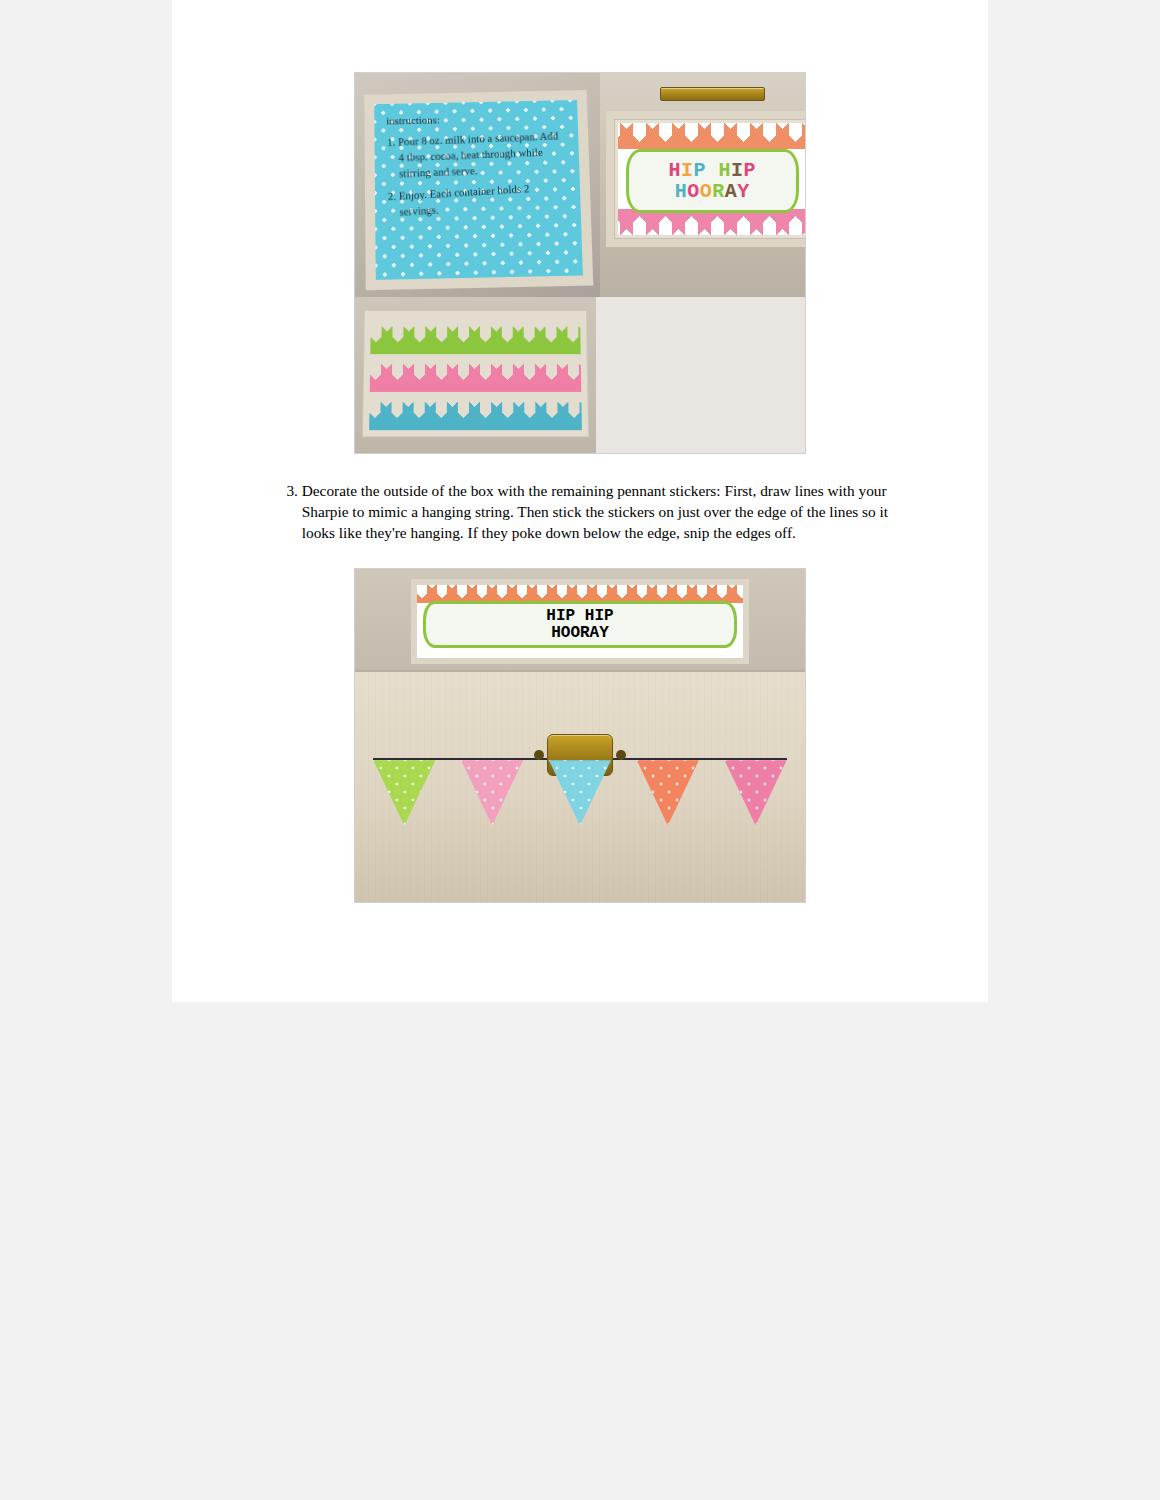instructions:
Pour 8 oz. milk into a saucepan. Add 4 tbsp. cocoa, heat through while stirring and serve.
Enjoy. Each container holds 2 servings.
HIP HIP
HOORAY
Decorate the outside of the box with the remaining pennant stickers: First, draw lines with your Sharpie to mimic a hanging string. Then stick the stickers on just over the edge of the lines so it looks like they're hanging. If they poke down below the edge, snip the edges off.
HIP HIP
HOORAY